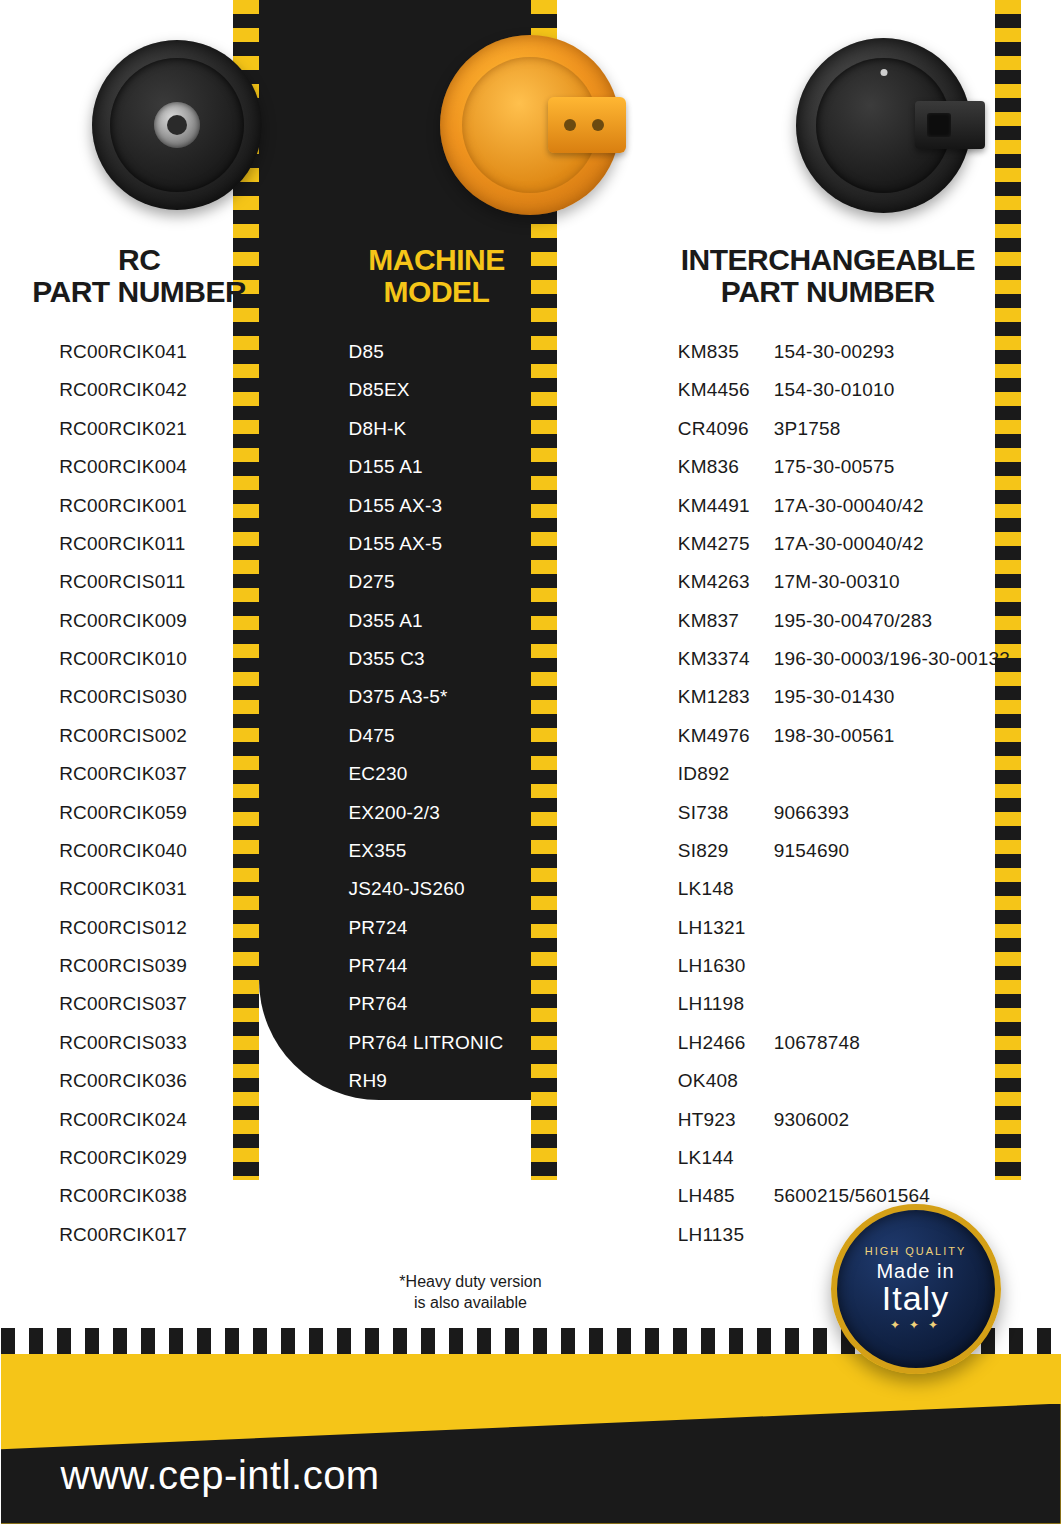RC
Part Number
Machine
Model
Interchangeable
Part Number
RC00RCIK041
RC00RCIK042
RC00RCIK021
RC00RCIK004
RC00RCIK001
RC00RCIK011
RC00RCIS011
RC00RCIK009
RC00RCIK010
RC00RCIS030
RC00RCIS002
RC00RCIK037
RC00RCIK059
RC00RCIK040
RC00RCIK031
RC00RCIS012
RC00RCIS039
RC00RCIS037
RC00RCIS033
RC00RCIK036
RC00RCIK024
RC00RCIK029
RC00RCIK038
RC00RCIK017
D85
D85EX
D8H-K
D155 A1
D155 AX-3
D155 AX-5
D275
D355 A1
D355 C3
D375 A3-5*
D475
EC230
EX200-2/3
EX355
JS240-JS260
PR724
PR744
PR764
PR764 LITRONIC
RH9
ZX350
CX210
R922HDS
R934HDS
KM835154-30-00293
KM4456154-30-01010
CR40963P1758
KM836175-30-00575
KM449117A-30-00040/42
KM427517A-30-00040/42
KM426317M-30-00310
KM837195-30-00470/283
KM3374196-30-0003/196-30-00133
KM1283195-30-01430
KM4976198-30-00561
ID892
SI7389066393
SI8299154690
LK148
LH1321
LH1630
LH1198
LH246610678748
OK408
HT9239306002
LK144
LH4855600215/5601564
LH1135
*Heavy duty version
is also available
High Quality Made in Italy ✦ ✦ ✦
www.cep-intl.com